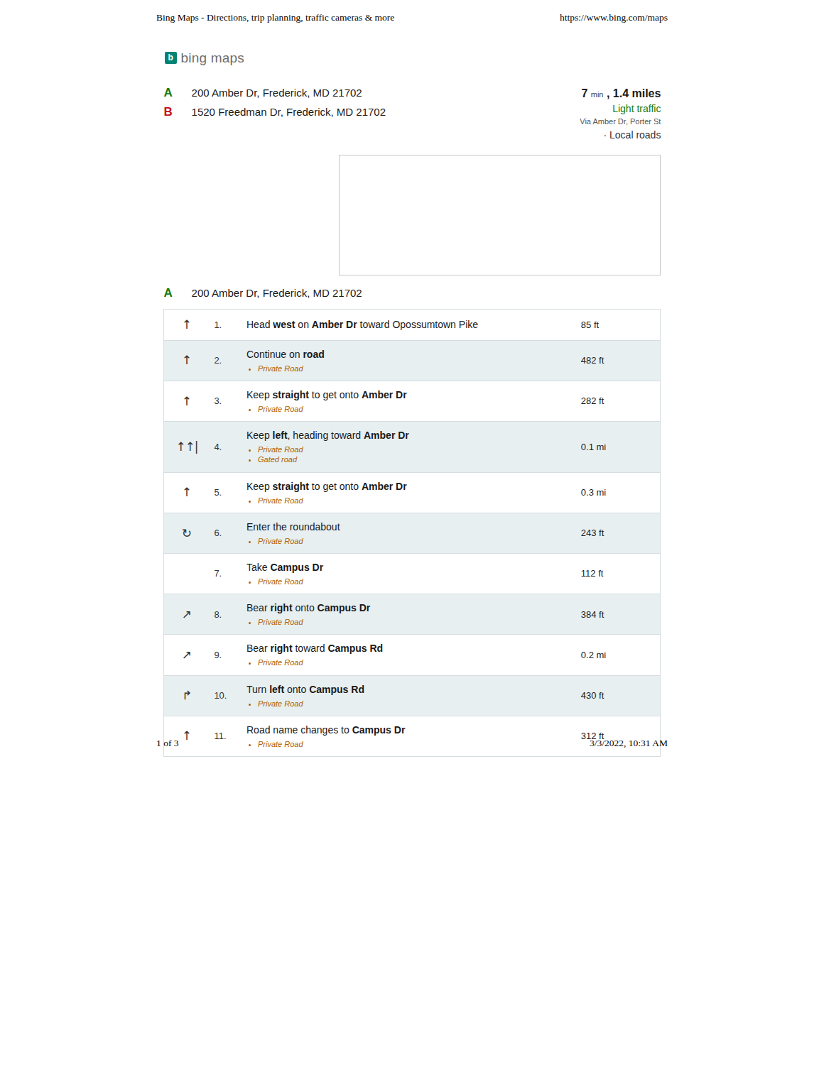Bing Maps - Directions, trip planning, traffic cameras & more
https://www.bing.com/maps
bbing maps
A 200 Amber Dr, Frederick, MD 21702
B 1520 Freedman Dr, Frederick, MD 21702
7 min , 1.4 miles
Light traffic
Via Amber Dr, Porter St
· Local roads
A 200 Amber Dr, Frederick, MD 21702
| | 1. | Head west on Amber Dr toward Opossumtown Pike | 85 ft |
| | 2. | Continue on road Private Road | 482 ft |
| | 3. | Keep straight to get onto Amber Dr Private Road | 282 ft |
| | 4. | Keep left , heading toward Amber Dr Private Road Gated road | 0.1 mi |
| | 5. | Keep straight to get onto Amber Dr Private Road | 0.3 mi |
| | 6. | Enter the roundabout Private Road | 243 ft |
| | 7. | Take Campus Dr Private Road | 112 ft |
| | 8. | Bear right onto Campus Dr Private Road | 384 ft |
| | 9. | Bear right toward Campus Rd Private Road | 0.2 mi |
| | 10. | Turn left onto Campus Rd Private Road | 430 ft |
| | 11. | Road name changes to Campus Dr Private Road | 312 ft |
1 of 3
3/3/2022, 10:31 AM